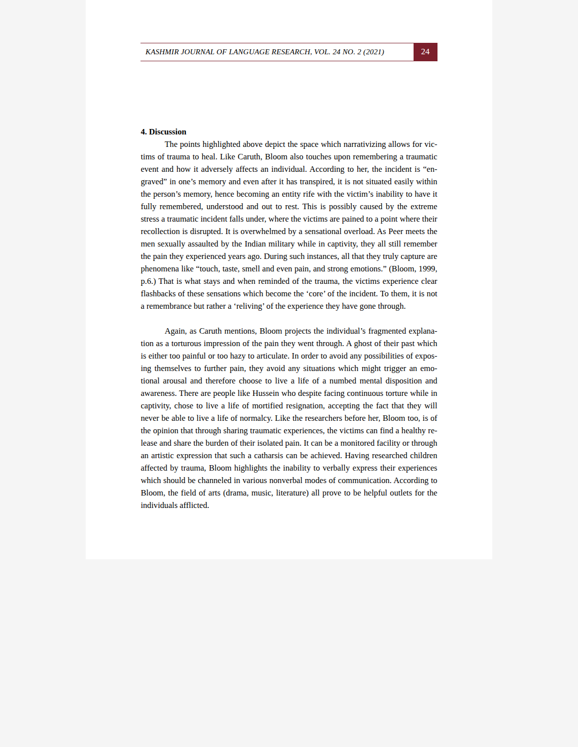KASHMIR JOURNAL OF LANGUAGE RESEARCH, VOL. 24 NO. 2 (2021)
24
4. Discussion
The points highlighted above depict the space which narrativizing allows for victims of trauma to heal. Like Caruth, Bloom also touches upon remembering a traumatic event and how it adversely affects an individual. According to her, the incident is “engraved” in one’s memory and even after it has transpired, it is not situated easily within the person’s memory, hence becoming an entity rife with the victim’s inability to have it fully remembered, understood and out to rest. This is possibly caused by the extreme stress a traumatic incident falls under, where the victims are pained to a point where their recollection is disrupted. It is overwhelmed by a sensational overload. As Peer meets the men sexually assaulted by the Indian military while in captivity, they all still remember the pain they experienced years ago. During such instances, all that they truly capture are phenomena like “touch, taste, smell and even pain, and strong emotions.” (Bloom, 1999, p.6.) That is what stays and when reminded of the trauma, the victims experience clear flashbacks of these sensations which become the ‘core’ of the incident. To them, it is not a remembrance but rather a ‘reliving’ of the experience they have gone through.
Again, as Caruth mentions, Bloom projects the individual’s fragmented explanation as a torturous impression of the pain they went through. A ghost of their past which is either too painful or too hazy to articulate. In order to avoid any possibilities of exposing themselves to further pain, they avoid any situations which might trigger an emotional arousal and therefore choose to live a life of a numbed mental disposition and awareness. There are people like Hussein who despite facing continuous torture while in captivity, chose to live a life of mortified resignation, accepting the fact that they will never be able to live a life of normalcy. Like the researchers before her, Bloom too, is of the opinion that through sharing traumatic experiences, the victims can find a healthy release and share the burden of their isolated pain. It can be a monitored facility or through an artistic expression that such a catharsis can be achieved. Having researched children affected by trauma, Bloom highlights the inability to verbally express their experiences which should be channeled in various nonverbal modes of communication. According to Bloom, the field of arts (drama, music, literature) all prove to be helpful outlets for the individuals afflicted.